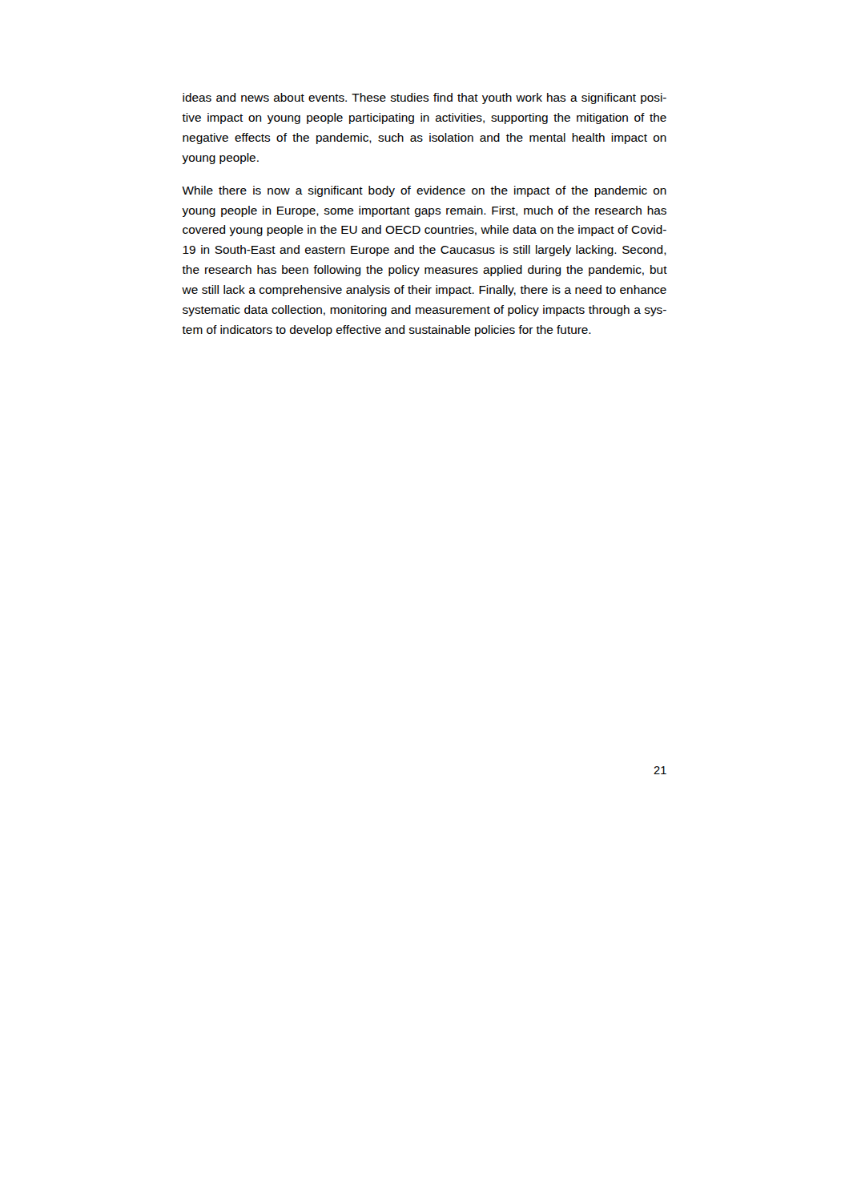ideas and news about events. These studies find that youth work has a significant positive impact on young people participating in activities, supporting the mitigation of the negative effects of the pandemic, such as isolation and the mental health impact on young people.
While there is now a significant body of evidence on the impact of the pandemic on young people in Europe, some important gaps remain. First, much of the research has covered young people in the EU and OECD countries, while data on the impact of Covid-19 in South-East and eastern Europe and the Caucasus is still largely lacking. Second, the research has been following the policy measures applied during the pandemic, but we still lack a comprehensive analysis of their impact. Finally, there is a need to enhance systematic data collection, monitoring and measurement of policy impacts through a system of indicators to develop effective and sustainable policies for the future.
21